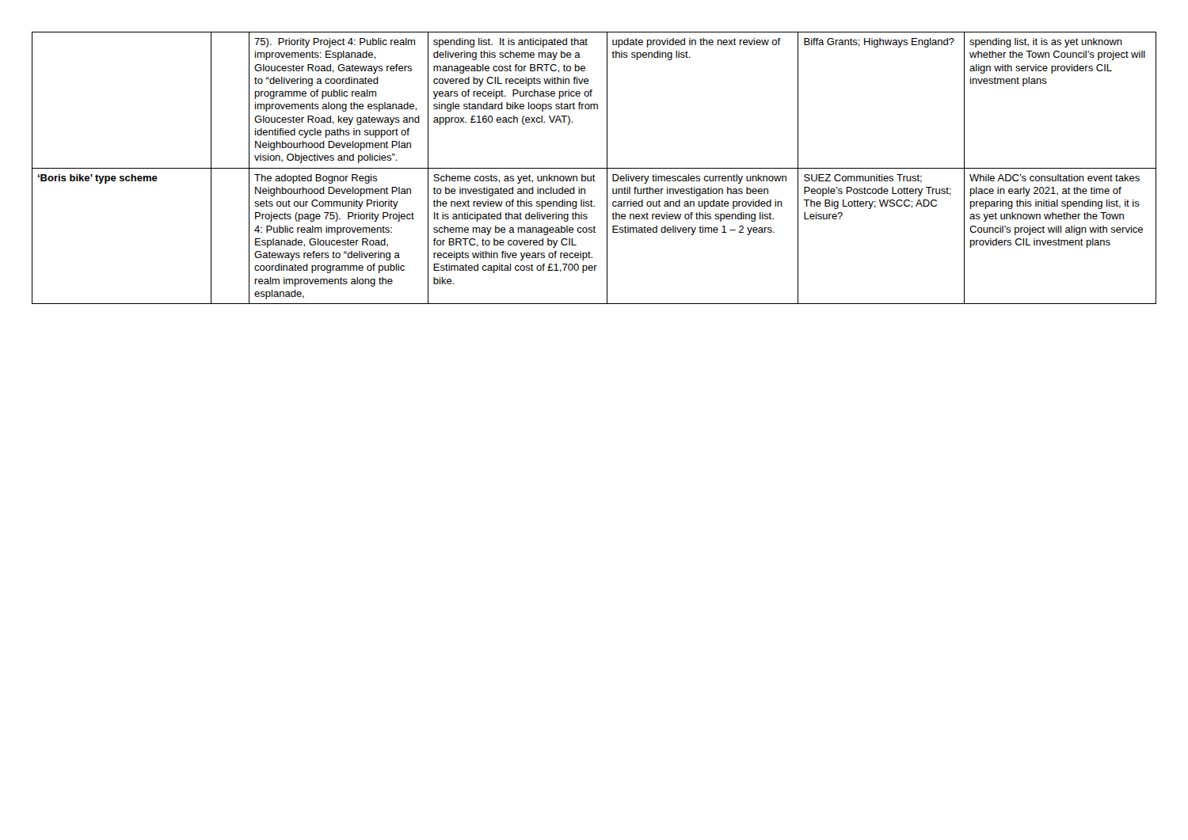| | | 75). Priority Project 4: Public realm improvements: Esplanade, Gloucester Road, Gateways refers to “delivering a coordinated programme of public realm improvements along the esplanade, Gloucester Road, key gateways and identified cycle paths in support of Neighbourhood Development Plan vision, Objectives and policies”. | spending list. It is anticipated that delivering this scheme may be a manageable cost for BRTC, to be covered by CIL receipts within five years of receipt. Purchase price of single standard bike loops start from approx. £160 each (excl. VAT). | update provided in the next review of this spending list. | Biffa Grants; Highways England? | spending list, it is as yet unknown whether the Town Council’s project will align with service providers CIL investment plans |
| ‘Boris bike’ type scheme | | The adopted Bognor Regis Neighbourhood Development Plan sets out our Community Priority Projects (page 75). Priority Project 4: Public realm improvements: Esplanade, Gloucester Road, Gateways refers to “delivering a coordinated programme of public realm improvements along the esplanade, | Scheme costs, as yet, unknown but to be investigated and included in the next review of this spending list. It is anticipated that delivering this scheme may be a manageable cost for BRTC, to be covered by CIL receipts within five years of receipt. Estimated capital cost of £1,700 per bike. | Delivery timescales currently unknown until further investigation has been carried out and an update provided in the next review of this spending list. Estimated delivery time 1 – 2 years. | SUEZ Communities Trust; People’s Postcode Lottery Trust; The Big Lottery; WSCC; ADC Leisure? | While ADC’s consultation event takes place in early 2021, at the time of preparing this initial spending list, it is as yet unknown whether the Town Council’s project will align with service providers CIL investment plans |